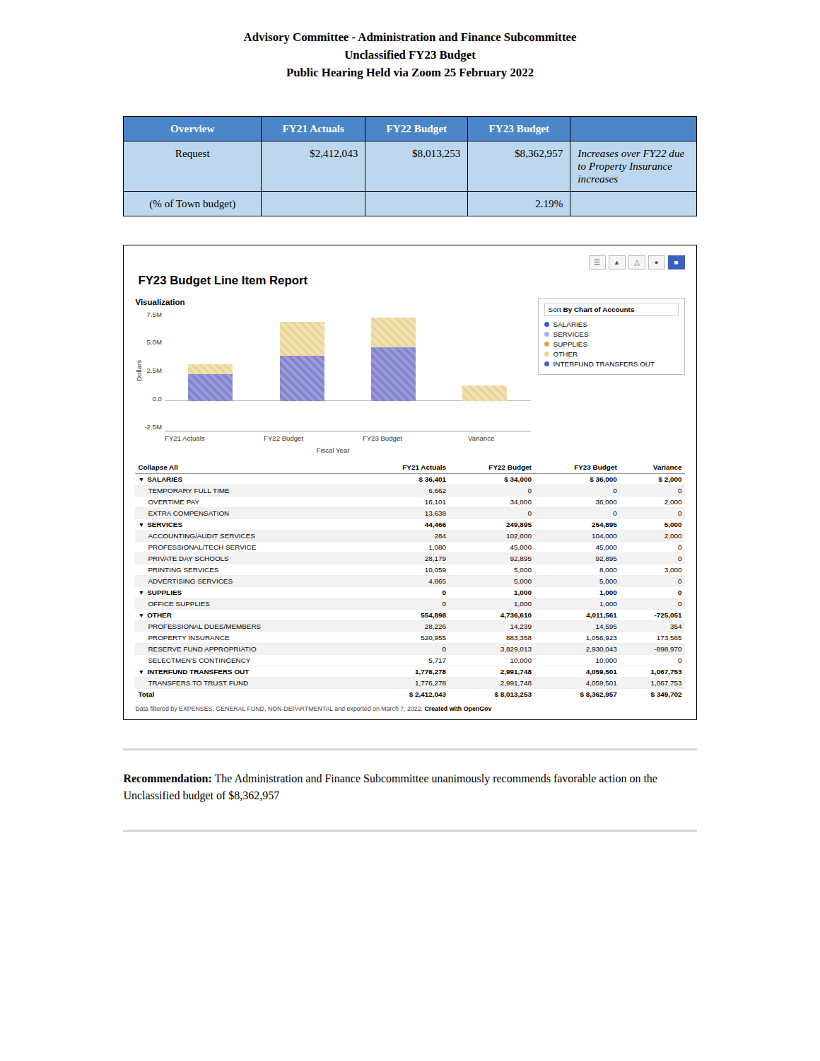Advisory Committee - Administration and Finance Subcommittee Unclassified FY23 Budget Public Hearing Held via Zoom 25 February 2022
| Overview | FY21 Actuals | FY22 Budget | FY23 Budget | |
| --- | --- | --- | --- | --- |
| Request | $2,412,043 | $8,013,253 | $8,362,957 | Increases over FY22 due to Property Insurance increases |
| (% of Town budget) | | | 2.19% | |
☰
▲
△
●
■
FY23 Budget Line Item Report
Visualization
Dollars
7.5M
5.0M
2.5M
0.0
-2.5M
FY21 Actuals FY22 Budget FY23 Budget Variance
Fiscal Year
Sort By Chart of Accounts
SALARIES
SERVICES
SUPPLIES
OTHER
INTERFUND TRANSFERS OUT
| Collapse All | FY21 Actuals | FY22 Budget | FY23 Budget | Variance |
| --- | --- | --- | --- | --- |
| SALARIES | $ 36,401 | $ 34,000 | $ 36,000 | $ 2,000 |
| TEMPORARY FULL TIME | 6,662 | 0 | 0 | 0 |
| OVERTIME PAY | 16,101 | 34,000 | 36,000 | 2,000 |
| EXTRA COMPENSATION | 13,638 | 0 | 0 | 0 |
| SERVICES | 44,466 | 249,895 | 254,895 | 5,000 |
| ACCOUNTING/AUDIT SERVICES | 284 | 102,000 | 104,000 | 2,000 |
| PROFESSIONAL/TECH SERVICE | 1,080 | 45,000 | 45,000 | 0 |
| PRIVATE DAY SCHOOLS | 28,179 | 92,895 | 92,895 | 0 |
| PRINTING SERVICES | 10,059 | 5,000 | 8,000 | 3,000 |
| ADVERTISING SERVICES | 4,865 | 5,000 | 5,000 | 0 |
| SUPPLIES | 0 | 1,000 | 1,000 | 0 |
| OFFICE SUPPLIES | 0 | 1,000 | 1,000 | 0 |
| OTHER | 554,898 | 4,736,610 | 4,011,561 | -725,051 |
| PROFESSIONAL DUES/MEMBERS | 28,226 | 14,239 | 14,595 | 354 |
| PROPERTY INSURANCE | 520,955 | 883,358 | 1,056,923 | 173,565 |
| RESERVE FUND APPROPRIATIO | 0 | 3,829,013 | 2,930,043 | -898,970 |
| SELECTMEN'S CONTINGENCY | 5,717 | 10,000 | 10,000 | 0 |
| INTERFUND TRANSFERS OUT | 1,776,278 | 2,991,748 | 4,059,501 | 1,067,753 |
| TRANSFERS TO TRUST FUND | 1,776,278 | 2,991,748 | 4,059,501 | 1,067,753 |
| Total | $ 2,412,043 | $ 8,013,253 | $ 8,362,957 | $ 349,702 |
Data filtered by EXPENSES, GENERAL FUND, NON-DEPARTMENTAL and exported on March 7, 2022. Created with OpenGov
Recommendation: The Administration and Finance Subcommittee unanimously recommends favorable action on the Unclassified budget of $8,362,957